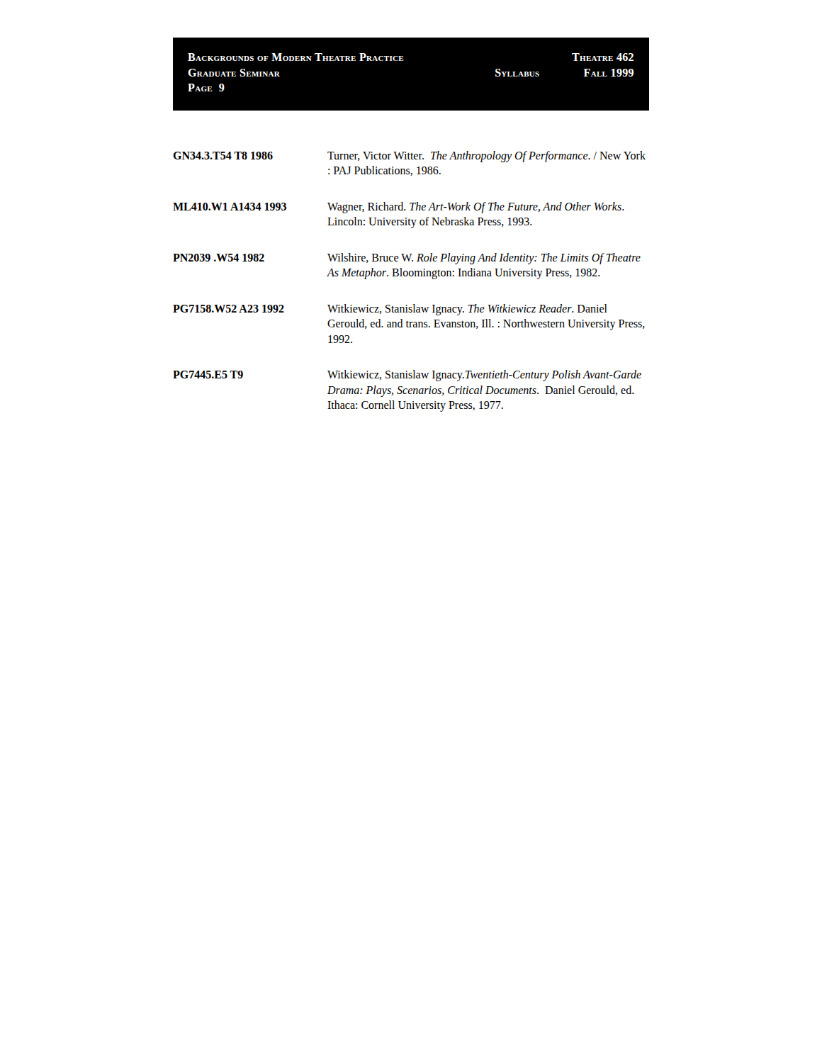| Backgrounds of Modern Theatre Practice | | Theatre 462 |
| Graduate Seminar | Syllabus | Fall 1999 |
| Page 9 | | |
| GN34.3.T54 T8 1986 | Turner, Victor Witter. The Anthropology Of Performance . / New York : PAJ Publications, 1986. |
| ML410.W1 A1434 1993 | Wagner, Richard. The Art-Work Of The Future, And Other Works . Lincoln: University of Nebraska Press, 1993. |
| PN2039 .W54 1982 | Wilshire, Bruce W. Role Playing And Identity: The Limits Of Theatre As Metaphor . Bloomington: Indiana University Press, 1982. |
| PG7158.W52 A23 1992 | Witkiewicz, Stanislaw Ignacy. The Witkiewicz Reader . Daniel Gerould, ed. and trans. Evanston, Ill. : Northwestern University Press, 1992. |
| PG7445.E5 T9 | Witkiewicz, Stanislaw Ignacy. Twentieth-Century Polish Avant-Garde Drama: Plays, Scenarios, Critical Documents . Daniel Gerould, ed. Ithaca: Cornell University Press, 1977. |